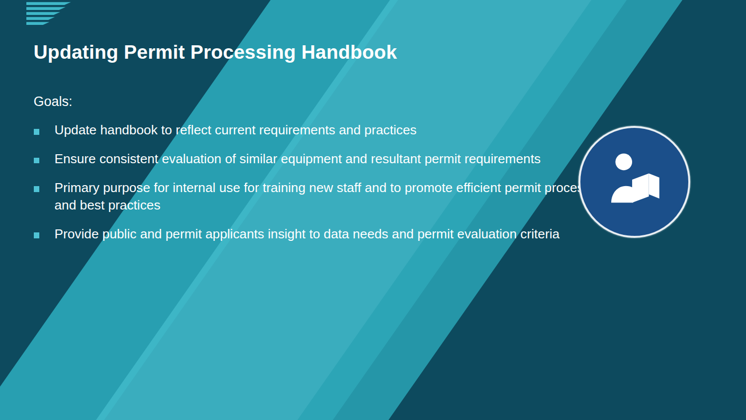Updating Permit Processing Handbook
Goals:
Update handbook to reflect current requirements and practices
Ensure consistent evaluation of similar equipment and resultant permit requirements
Primary purpose for internal use for training new staff and to promote efficient permit processing and best practices
Provide public and permit applicants insight to data needs and permit evaluation criteria